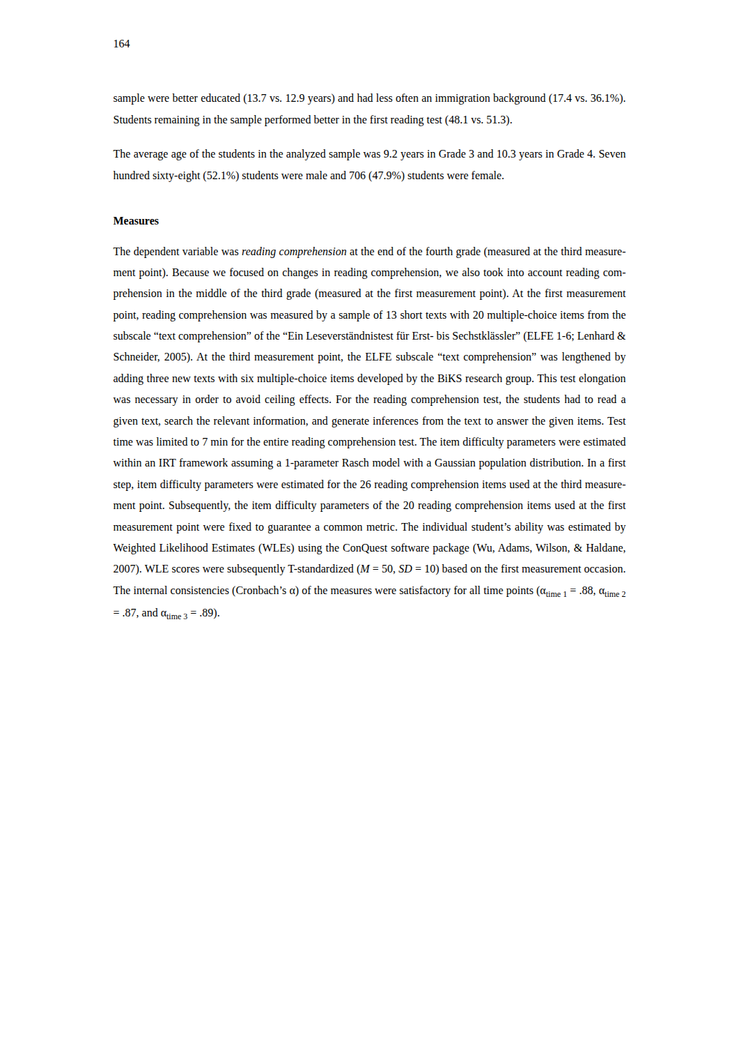164
sample were better educated (13.7 vs. 12.9 years) and had less often an immigration background (17.4 vs. 36.1%). Students remaining in the sample performed better in the first reading test (48.1 vs. 51.3).
The average age of the students in the analyzed sample was 9.2 years in Grade 3 and 10.3 years in Grade 4. Seven hundred sixty-eight (52.1%) students were male and 706 (47.9%) students were female.
Measures
The dependent variable was reading comprehension at the end of the fourth grade (measured at the third measurement point). Because we focused on changes in reading comprehension, we also took into account reading comprehension in the middle of the third grade (measured at the first measurement point). At the first measurement point, reading comprehension was measured by a sample of 13 short texts with 20 multiple-choice items from the subscale “text comprehension” of the “Ein Leseverständnistest für Erst- bis Sechstklässler” (ELFE 1-6; Lenhard & Schneider, 2005). At the third measurement point, the ELFE subscale “text comprehension” was lengthened by adding three new texts with six multiple-choice items developed by the BiKS research group. This test elongation was necessary in order to avoid ceiling effects. For the reading comprehension test, the students had to read a given text, search the relevant information, and generate inferences from the text to answer the given items. Test time was limited to 7 min for the entire reading comprehension test. The item difficulty parameters were estimated within an IRT framework assuming a 1-parameter Rasch model with a Gaussian population distribution. In a first step, item difficulty parameters were estimated for the 26 reading comprehension items used at the third measurement point. Subsequently, the item difficulty parameters of the 20 reading comprehension items used at the first measurement point were fixed to guarantee a common metric. The individual student’s ability was estimated by Weighted Likelihood Estimates (WLEs) using the ConQuest software package (Wu, Adams, Wilson, & Haldane, 2007). WLE scores were subsequently T-standardized (M = 50, SD = 10) based on the first measurement occasion. The internal consistencies (Cronbach’s α) of the measures were satisfactory for all time points (αtime 1 = .88, αtime 2 = .87, and αtime 3 = .89).